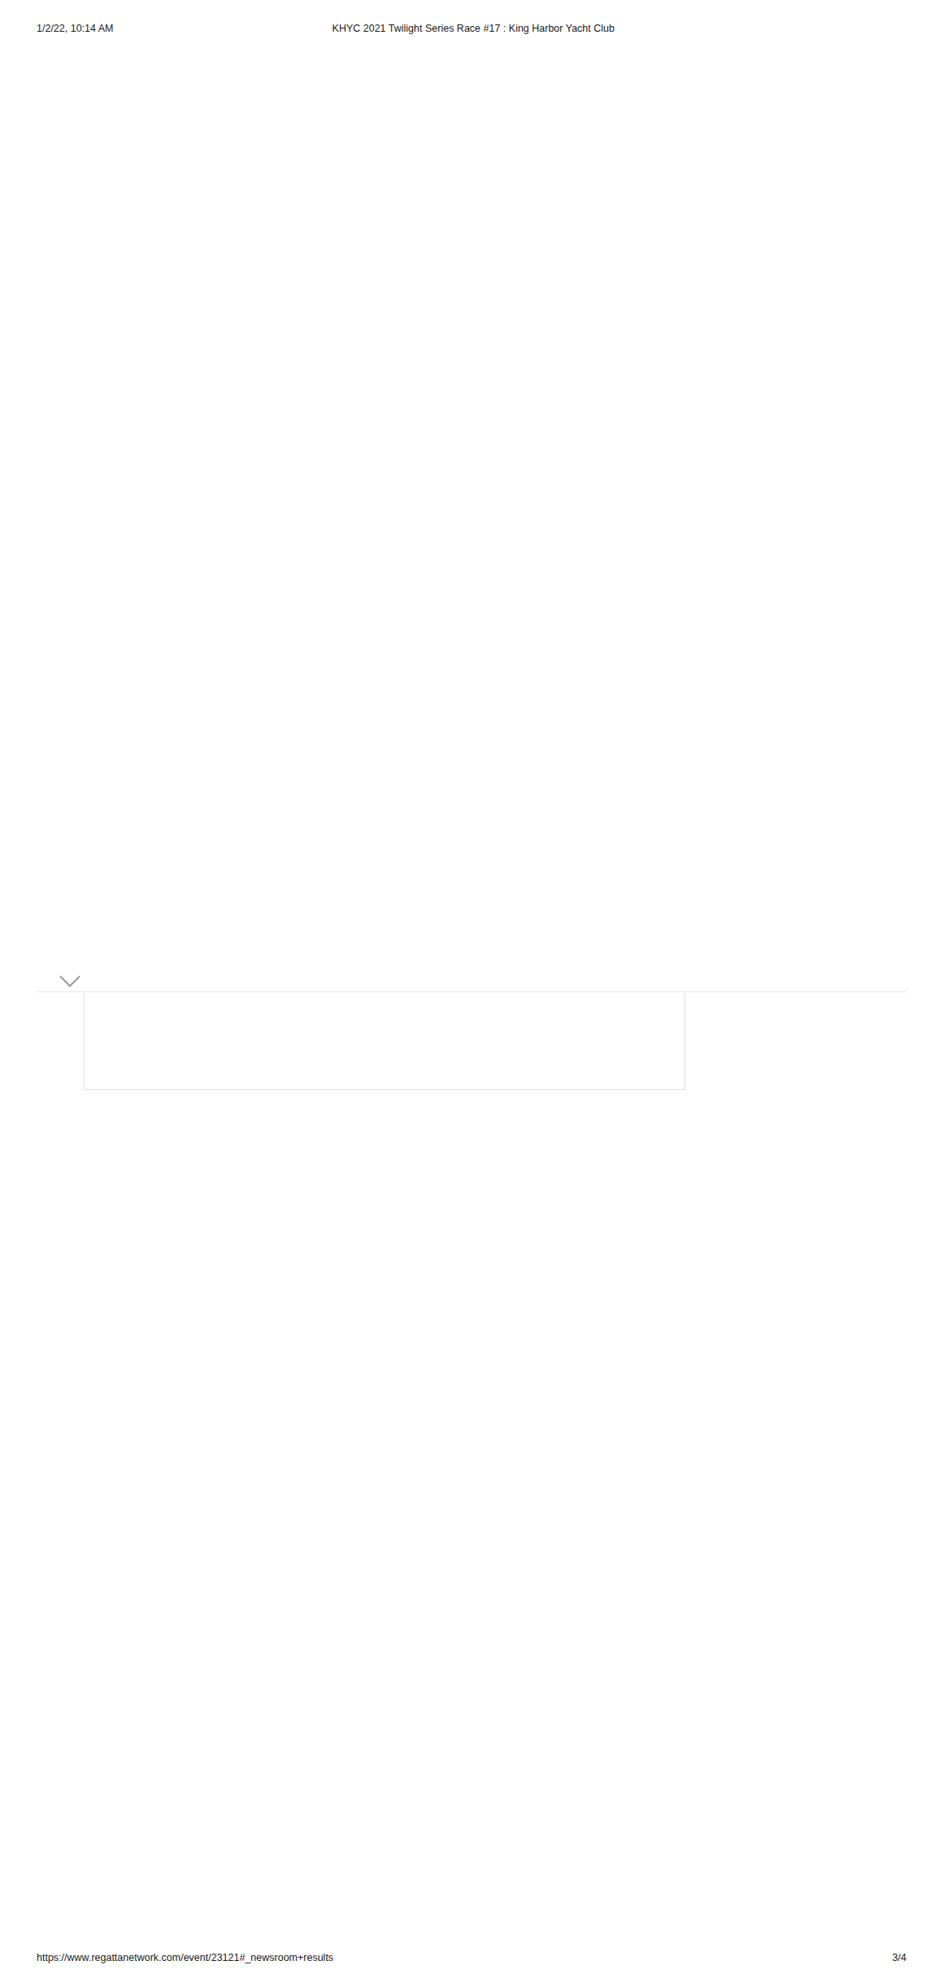1/2/22, 10:14 AM
KHYC 2021 Twilight Series Race #17 : King Harbor Yacht Club
https://www.regattanetwork.com/event/23121#_newsroom+results
3/4